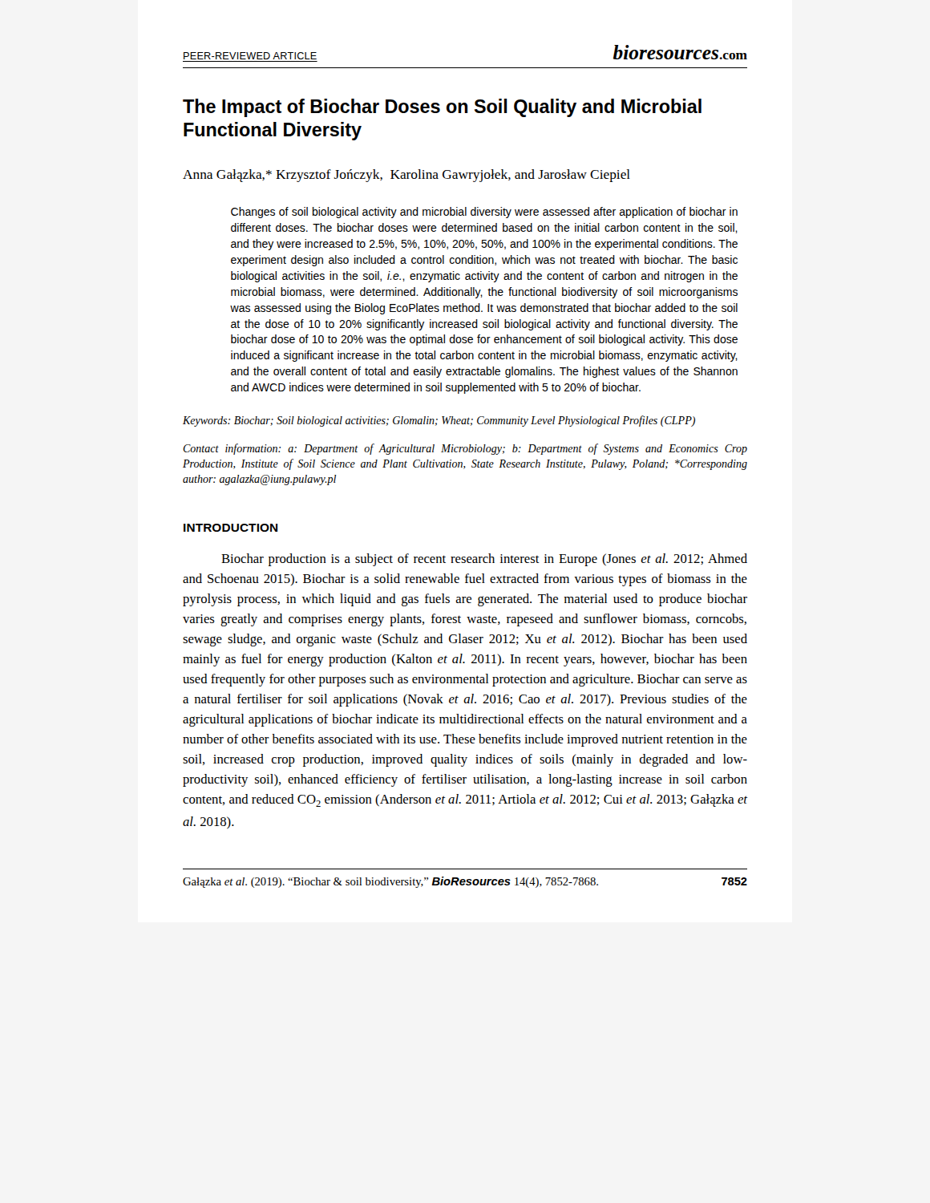PEER-REVIEWED ARTICLE bioresources.com
The Impact of Biochar Doses on Soil Quality and Microbial Functional Diversity
Anna Gałązka,* Krzysztof Jończyk, Karolina Gawryjołek, and Jarosław Ciepiel
Changes of soil biological activity and microbial diversity were assessed after application of biochar in different doses. The biochar doses were determined based on the initial carbon content in the soil, and they were increased to 2.5%, 5%, 10%, 20%, 50%, and 100% in the experimental conditions. The experiment design also included a control condition, which was not treated with biochar. The basic biological activities in the soil, i.e., enzymatic activity and the content of carbon and nitrogen in the microbial biomass, were determined. Additionally, the functional biodiversity of soil microorganisms was assessed using the Biolog EcoPlates method. It was demonstrated that biochar added to the soil at the dose of 10 to 20% significantly increased soil biological activity and functional diversity. The biochar dose of 10 to 20% was the optimal dose for enhancement of soil biological activity. This dose induced a significant increase in the total carbon content in the microbial biomass, enzymatic activity, and the overall content of total and easily extractable glomalins. The highest values of the Shannon and AWCD indices were determined in soil supplemented with 5 to 20% of biochar.
Keywords: Biochar; Soil biological activities; Glomalin; Wheat; Community Level Physiological Profiles (CLPP)
Contact information: a: Department of Agricultural Microbiology; b: Department of Systems and Economics Crop Production, Institute of Soil Science and Plant Cultivation, State Research Institute, Pulawy, Poland; *Corresponding author: agalazka@iung.pulawy.pl
INTRODUCTION
Biochar production is a subject of recent research interest in Europe (Jones et al. 2012; Ahmed and Schoenau 2015). Biochar is a solid renewable fuel extracted from various types of biomass in the pyrolysis process, in which liquid and gas fuels are generated. The material used to produce biochar varies greatly and comprises energy plants, forest waste, rapeseed and sunflower biomass, corncobs, sewage sludge, and organic waste (Schulz and Glaser 2012; Xu et al. 2012). Biochar has been used mainly as fuel for energy production (Kalton et al. 2011). In recent years, however, biochar has been used frequently for other purposes such as environmental protection and agriculture. Biochar can serve as a natural fertiliser for soil applications (Novak et al. 2016; Cao et al. 2017). Previous studies of the agricultural applications of biochar indicate its multidirectional effects on the natural environment and a number of other benefits associated with its use. These benefits include improved nutrient retention in the soil, increased crop production, improved quality indices of soils (mainly in degraded and low-productivity soil), enhanced efficiency of fertiliser utilisation, a long-lasting increase in soil carbon content, and reduced CO2 emission (Anderson et al. 2011; Artiola et al. 2012; Cui et al. 2013; Gałązka et al. 2018).
Gałązka et al. (2019). “Biochar & soil biodiversity,” BioResources 14(4), 7852-7868. 7852